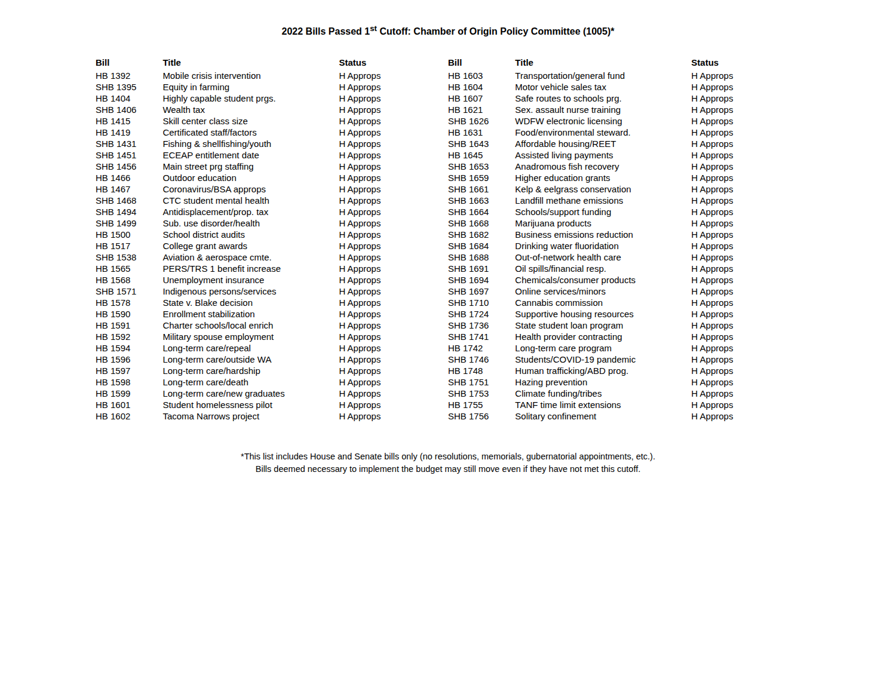2022 Bills Passed 1st Cutoff: Chamber of Origin Policy Committee (1005)*
| Bill | Title | Status | Bill | Title | Status |
| --- | --- | --- | --- | --- | --- |
| HB 1392 | Mobile crisis intervention | H Approps | HB 1603 | Transportation/general fund | H Approps |
| SHB 1395 | Equity in farming | H Approps | HB 1604 | Motor vehicle sales tax | H Approps |
| HB 1404 | Highly capable student prgs. | H Approps | HB 1607 | Safe routes to schools prg. | H Approps |
| SHB 1406 | Wealth tax | H Approps | HB 1621 | Sex. assault nurse training | H Approps |
| HB 1415 | Skill center class size | H Approps | SHB 1626 | WDFW electronic licensing | H Approps |
| HB 1419 | Certificated staff/factors | H Approps | HB 1631 | Food/environmental steward. | H Approps |
| SHB 1431 | Fishing & shellfishing/youth | H Approps | SHB 1643 | Affordable housing/REET | H Approps |
| SHB 1451 | ECEAP entitlement date | H Approps | HB 1645 | Assisted living payments | H Approps |
| SHB 1456 | Main street prg staffing | H Approps | SHB 1653 | Anadromous fish recovery | H Approps |
| HB 1466 | Outdoor education | H Approps | SHB 1659 | Higher education grants | H Approps |
| HB 1467 | Coronavirus/BSA approps | H Approps | SHB 1661 | Kelp & eelgrass conservation | H Approps |
| SHB 1468 | CTC student mental health | H Approps | SHB 1663 | Landfill methane emissions | H Approps |
| SHB 1494 | Antidisplacement/prop. tax | H Approps | SHB 1664 | Schools/support funding | H Approps |
| SHB 1499 | Sub. use disorder/health | H Approps | SHB 1668 | Marijuana products | H Approps |
| HB 1500 | School district audits | H Approps | SHB 1682 | Business emissions reduction | H Approps |
| HB 1517 | College grant awards | H Approps | SHB 1684 | Drinking water fluoridation | H Approps |
| SHB 1538 | Aviation & aerospace cmte. | H Approps | SHB 1688 | Out-of-network health care | H Approps |
| HB 1565 | PERS/TRS 1 benefit increase | H Approps | SHB 1691 | Oil spills/financial resp. | H Approps |
| HB 1568 | Unemployment insurance | H Approps | SHB 1694 | Chemicals/consumer products | H Approps |
| SHB 1571 | Indigenous persons/services | H Approps | SHB 1697 | Online services/minors | H Approps |
| HB 1578 | State v. Blake decision | H Approps | SHB 1710 | Cannabis commission | H Approps |
| HB 1590 | Enrollment stabilization | H Approps | SHB 1724 | Supportive housing resources | H Approps |
| HB 1591 | Charter schools/local enrich | H Approps | SHB 1736 | State student loan program | H Approps |
| HB 1592 | Military spouse employment | H Approps | SHB 1741 | Health provider contracting | H Approps |
| HB 1594 | Long-term care/repeal | H Approps | HB 1742 | Long-term care program | H Approps |
| HB 1596 | Long-term care/outside WA | H Approps | SHB 1746 | Students/COVID-19 pandemic | H Approps |
| HB 1597 | Long-term care/hardship | H Approps | HB 1748 | Human trafficking/ABD prog. | H Approps |
| HB 1598 | Long-term care/death | H Approps | SHB 1751 | Hazing prevention | H Approps |
| HB 1599 | Long-term care/new graduates | H Approps | SHB 1753 | Climate funding/tribes | H Approps |
| HB 1601 | Student homelessness pilot | H Approps | HB 1755 | TANF time limit extensions | H Approps |
| HB 1602 | Tacoma Narrows project | H Approps | SHB 1756 | Solitary confinement | H Approps |
*This list includes House and Senate bills only (no resolutions, memorials, gubernatorial appointments, etc.).
Bills deemed necessary to implement the budget may still move even if they have not met this cutoff.